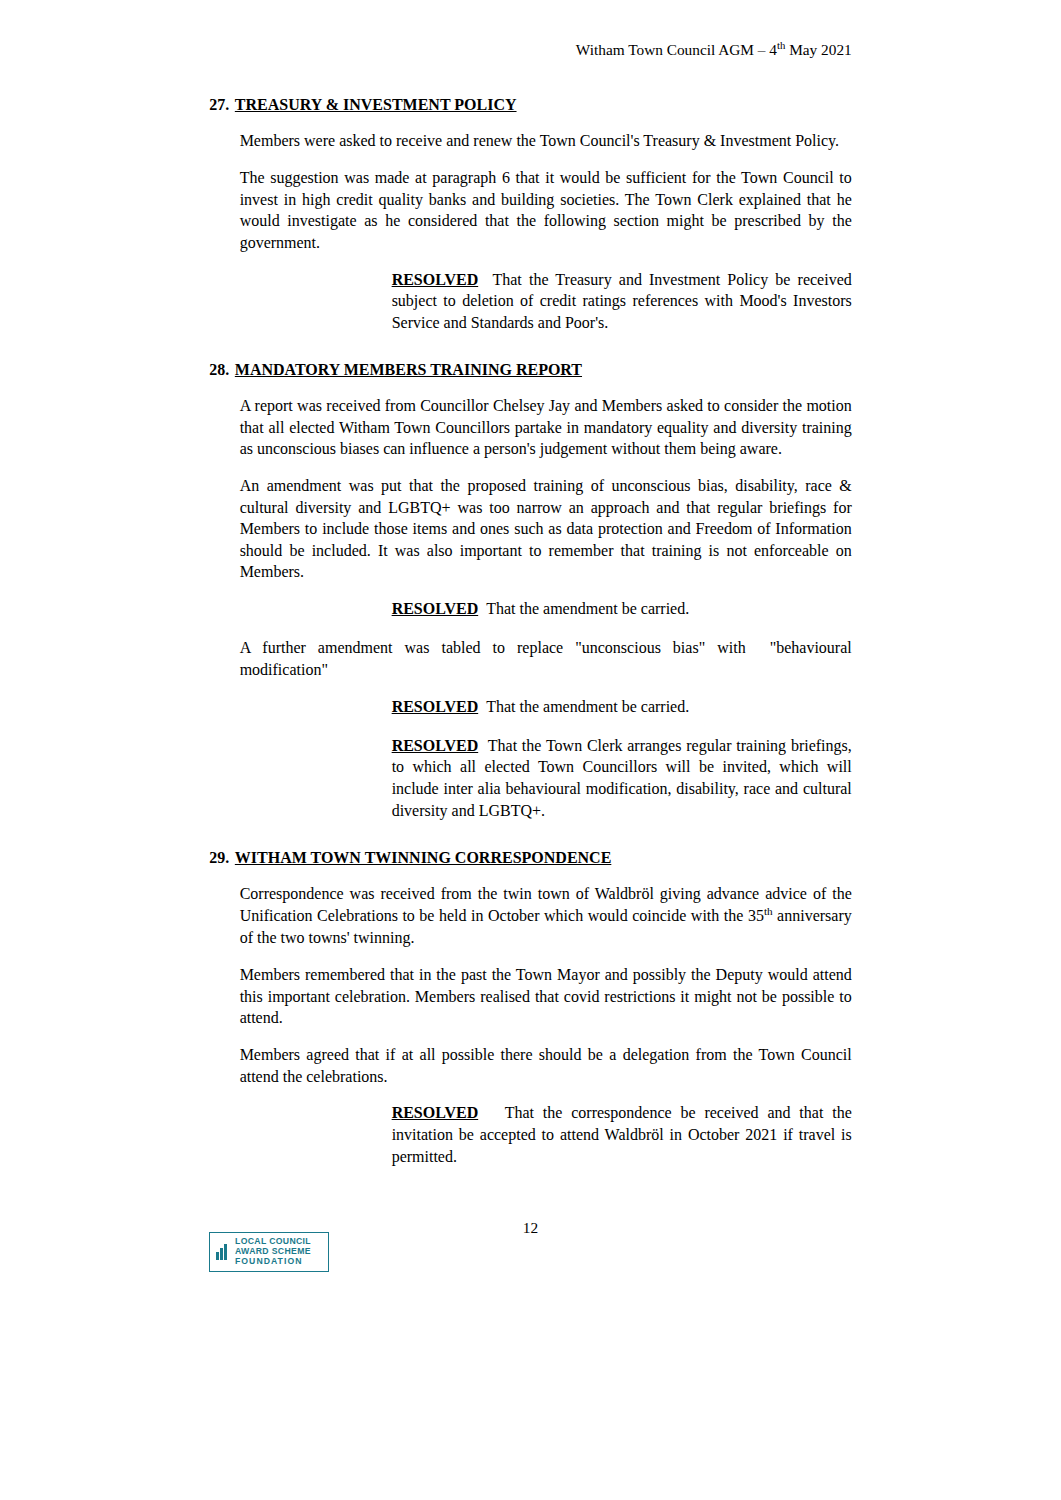Witham Town Council AGM – 4th May 2021
27. TREASURY & INVESTMENT POLICY
Members were asked to receive and renew the Town Council's Treasury & Investment Policy.
The suggestion was made at paragraph 6 that it would be sufficient for the Town Council to invest in high credit quality banks and building societies. The Town Clerk explained that he would investigate as he considered that the following section might be prescribed by the government.
RESOLVED That the Treasury and Investment Policy be received subject to deletion of credit ratings references with Mood's Investors Service and Standards and Poor's.
28. MANDATORY MEMBERS TRAINING REPORT
A report was received from Councillor Chelsey Jay and Members asked to consider the motion that all elected Witham Town Councillors partake in mandatory equality and diversity training as unconscious biases can influence a person's judgement without them being aware.
An amendment was put that the proposed training of unconscious bias, disability, race & cultural diversity and LGBTQ+ was too narrow an approach and that regular briefings for Members to include those items and ones such as data protection and Freedom of Information should be included. It was also important to remember that training is not enforceable on Members.
RESOLVED That the amendment be carried.
A further amendment was tabled to replace "unconscious bias" with "behavioural modification"
RESOLVED That the amendment be carried.
RESOLVED That the Town Clerk arranges regular training briefings, to which all elected Town Councillors will be invited, which will include inter alia behavioural modification, disability, race and cultural diversity and LGBTQ+.
29. WITHAM TOWN TWINNING CORRESPONDENCE
Correspondence was received from the twin town of Waldbröl giving advance advice of the Unification Celebrations to be held in October which would coincide with the 35th anniversary of the two towns' twinning.
Members remembered that in the past the Town Mayor and possibly the Deputy would attend this important celebration. Members realised that covid restrictions it might not be possible to attend.
Members agreed that if at all possible there should be a delegation from the Town Council attend the celebrations.
RESOLVED That the correspondence be received and that the invitation be accepted to attend Waldbröl in October 2021 if travel is permitted.
12
LOCAL COUNCIL
AWARD SCHEME
FOUNDATION